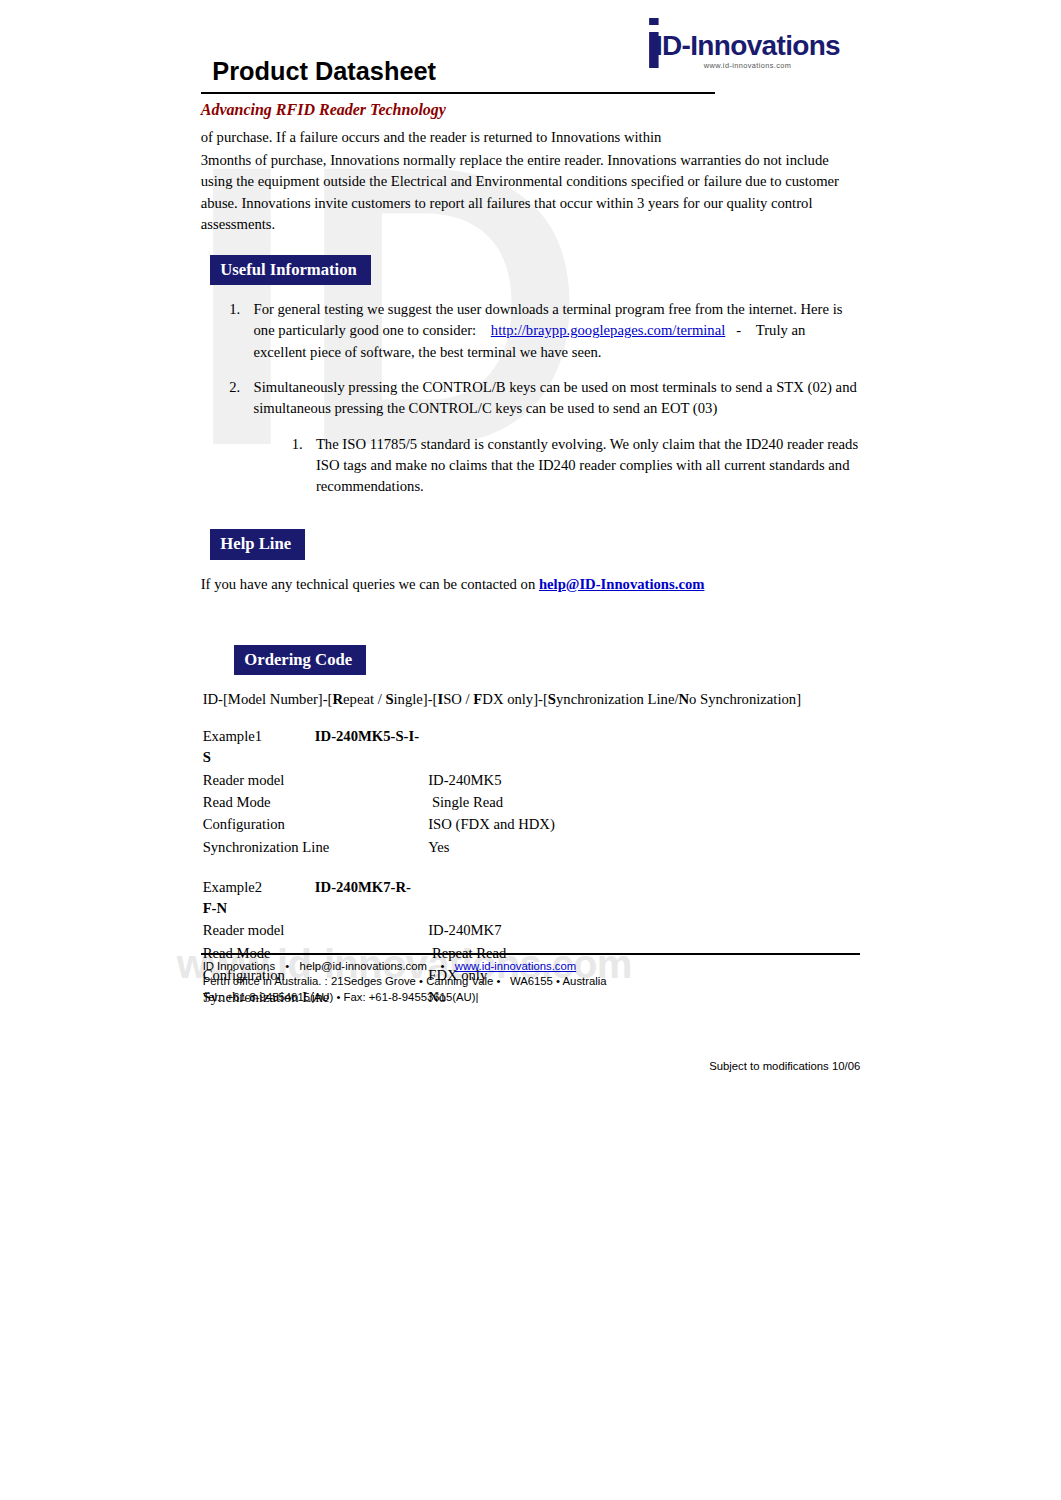ID
www.id-innovations.com
i
ID-Innovations
www.id-innovations.com
Product Datasheet
Advancing RFID Reader Technology
of purchase. If a failure occurs and the reader is returned to Innovations within
3months of purchase, Innovations normally replace the entire reader. Innovations warranties do not include using the equipment outside the Electrical and Environmental conditions specified or failure due to customer abuse. Innovations invite customers to report all failures that occur within 3 years for our quality control assessments.
Useful Information
For general testing we suggest the user downloads a terminal program free from the internet. Here is one particularly good one to consider: http://braypp.googlepages.com/terminal - Truly an excellent piece of software, the best terminal we have seen.
Simultaneously pressing the CONTROL/B keys can be used on most terminals to send a STX (02) and simultaneous pressing the CONTROL/C keys can be used to send an EOT (03)
The ISO 11785/5 standard is constantly evolving. We only claim that the ID240 reader reads ISO tags and make no claims that the ID240 reader complies with all current standards and recommendations.
Help Line
If you have any technical queries we can be contacted on help@ID-Innovations.com
Ordering Code
ID-[Model Number]-[Repeat / Single]-[ISO / FDX only]-[Synchronization Line/No Synchronization]
| Example1 ID-240MK5-S-I-S | |
| Reader model | ID-240MK5 |
| Read Mode | Single Read |
| Configuration | ISO (FDX and HDX) |
| Synchronization Line | Yes |
| Example2 ID-240MK7-R-F-N | |
| Reader model | ID-240MK7 |
| Read Mode | Repeat Read |
| Configuration | FDX only |
| Synchronization Line | No |
ID Innovations • help@id-innovations.com • www.id-innovations.com
Perth office in Australia. : 21Sedges Grove • Canning Vale • WA6155 • Australia
Tel.: +61-8-94554615(AU) • Fax: +61-8-94553615(AU)|
Subject to modifications 10/06